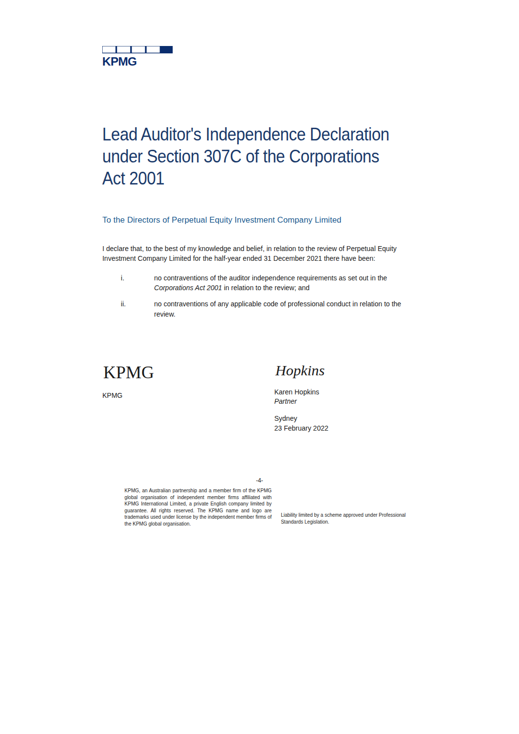KPMG
Lead Auditor's Independence Declaration under Section 307C of the Corporations Act 2001
To the Directors of Perpetual Equity Investment Company Limited
I declare that, to the best of my knowledge and belief, in relation to the review of Perpetual Equity Investment Company Limited for the half-year ended 31 December 2021 there have been:
no contraventions of the auditor independence requirements as set out in the Corporations Act 2001 in relation to the review; and
no contraventions of any applicable code of professional conduct in relation to the review.
KPMG
KPMG
Hopkins
Karen Hopkins
Partner
Sydney
23 February 2022
-4-
KPMG, an Australian partnership and a member firm of the KPMG global organisation of independent member firms affiliated with KPMG International Limited, a private English company limited by guarantee. All rights reserved. The KPMG name and logo are trademarks used under license by the independent member firms of the KPMG global organisation.
Liability limited by a scheme approved under Professional Standards Legislation.